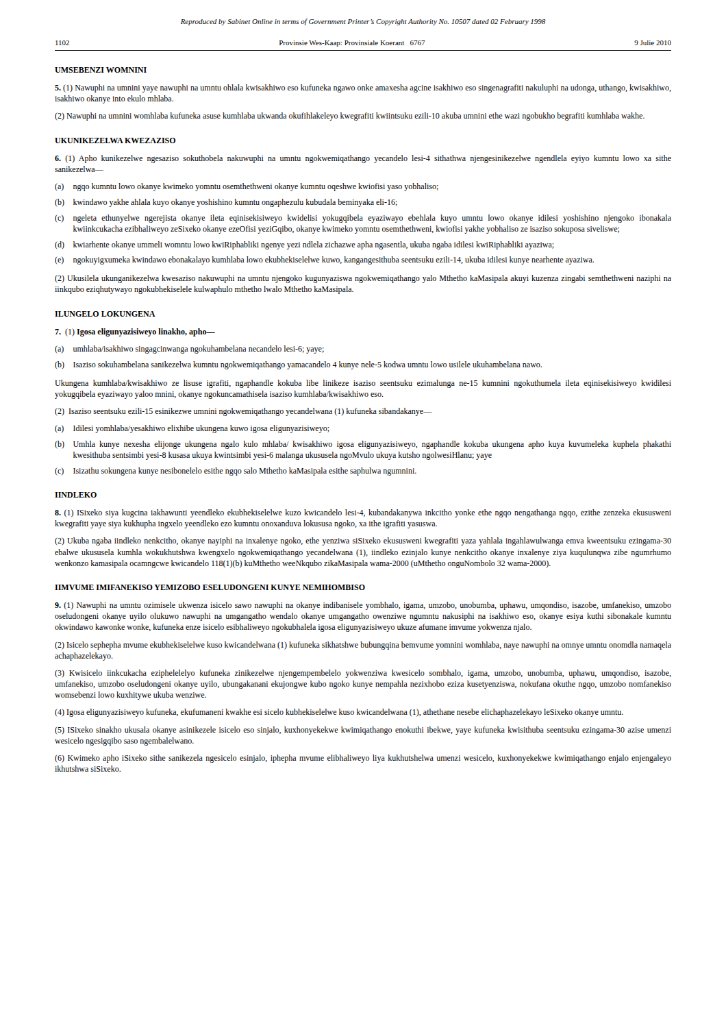Reproduced by Sabinet Online in terms of Government Printer’s Copyright Authority No. 10507 dated 02 February 1998
1102 Provinsie Wes-Kaap: Provinsiale Koerant 6767 9 Julie 2010
UMSEBENZI WOMNINI
5. (1) Nawuphi na umnini yaye nawuphi na umntu ohlala kwisakhiwo eso kufuneka ngawo onke amaxesha agcine isakhiwo eso singenagrafiti nakuluphi na udonga, uthango, kwisakhiwo, isakhiwo okanye into ekulo mhlaba.
(2) Nawuphi na umnini womhlaba kufuneka asuse kumhlaba ukwanda okufihlakeleyo kwegrafiti kwiintsuku ezili-10 akuba umnini ethe wazi ngobukho begrafiti kumhlaba wakhe.
UKUNIKEZELWA KWEZAZISO
6. (1) Apho kunikezelwe ngesaziso sokuthobela nakuwuphi na umntu ngokwemiqathango yecandelo lesi-4 sithathwa njengesinikezelwe ngendlela eyiyo kumntu lowo xa sithe sanikezelwa—
(a) ngqo kumntu lowo okanye kwimeko yomntu osemthethweni okanye kumntu oqeshwe kwiofisi yaso yobhaliso;
(b) kwindawo yakhe ahlala kuyo okanye yoshishino kumntu ongaphezulu kubudala beminyaka eli-16;
(c) ngeleta ethunyelwe ngerejista okanye ileta eqinisekisiweyo kwidelisi yokugqibela eyaziwayo ebehlala kuyo umntu lowo okanye idilesi yoshishino njengoko ibonakala kwiinkcukacha ezibhaliweyo zeSixeko okanye ezeOfisi yeziGqibo, okanye kwimeko yomntu osemthethweni, kwiofisi yakhe yobhaliso ze isaziso sokuposa siveliswe;
(d) kwiarhente okanye ummeli womntu lowo kwiRiphabliki ngenye yezi ndlela zichazwe apha ngasentla, ukuba ngaba idilesi kwiRiphabliki ayaziwa;
(e) ngokuyigxumeka kwindawo ebonakalayo kumhlaba lowo ekubhekiselelwe kuwo, kangangesithuba seentsuku ezili-14, ukuba idilesi kunye nearhente ayaziwa.
(2) Ukusilela ukunganikezelwa kwesaziso nakuwuphi na umntu njengoko kugunyaziswa ngokwemiqathango yalo Mthetho kaMasipala akuyi kuzenza zingabi semthethweni naziphi na iinkqubo eziqhutywayo ngokubhekiselele kulwaphulo mthetho lwalo Mthetho kaMasipala.
ILUNGELO LOKUNGENA
7. (1) Igosa eligunyazisiweyo linakho, apho—
(a) umhlaba/isakhiwo singagcinwanga ngokuhambelana necandelo lesi-6; yaye;
(b) Isaziso sokuhambelana sanikezelwa kumntu ngokwemiqathango yamacandelo 4 kunye nele-5 kodwa umntu lowo usilele ukuhambelana nawo.
Ukungena kumhlaba/kwisakhiwo ze lisuse igrafiti, ngaphandle kokuba libe linikeze isaziso seentsuku ezimalunga ne-15 kumnini ngokuthumela ileta eqinisekisiweyo kwidilesi yokugqibela eyaziwayo yaloo mnini, okanye ngokuncamathisela isaziso kumhlaba/kwisakhiwo eso.
(2) Isaziso seentsuku ezili-15 esinikezwe umnini ngokwemiqathango yecandelwana (1) kufuneka sibandakanye—
(a) Idilesi yomhlaba/yesakhiwo elixhibe ukungena kuwo igosa eligunyazisiweyo;
(b) Umhla kunye nexesha elijonge ukungena ngalo kulo mhlaba/ kwisakhiwo igosa eligunyazisiweyo, ngaphandle kokuba ukungena apho kuya kuvumeleka kuphela phakathi kwesithuba sentsimbi yesi-8 kusasa ukuya kwintsimbi yesi-6 malanga ukususela ngoMvulo ukuya kutsho ngolwesiHlanu; yaye
(c) Isizathu sokungena kunye nesibonelelo esithe ngqo salo Mthetho kaMasipala esithe saphulwa ngumnini.
IINDLEKO
8. (1) ISixeko siya kugcina iakhawunti yeendleko ekubhekiselelwe kuzo kwicandelo lesi-4, kubandakanywa inkcitho yonke ethe ngqo nengathanga ngqo, ezithe zenzeka ekususweni kwegrafiti yaye siya kukhupha ingxelo yeendleko ezo kumntu onoxanduva lokususa ngoko, xa ithe igrafiti yasuswa.
(2) Ukuba ngaba iindleko nenkcitho, okanye nayiphi na inxalenye ngoko, ethe yenziwa siSixeko ekususweni kwegrafiti yaza yahlala ingahlawulwanga emva kweentsuku ezingama-30 ebalwe ukususela kumhla wokukhutshwa kwengxelo ngokwemiqathango yecandelwana (1), iindleko ezinjalo kunye nenkcitho okanye inxalenye ziya kuqulunqwa zibe ngumrhumo wenkonzo kamasipala ocamngcwe kwicandelo 118(1)(b) kuMthetho weeNkqubo zikaMasipala wama-2000 (uMthetho onguNombolo 32 wama-2000).
IIMVUME IMIFANEKISO YEMIZOBO ESELUDONGENI KUNYE NEMIHOMBISO
9. (1) Nawuphi na umntu ozimisele ukwenza isicelo sawo nawuphi na okanye indibanisele yombhalo, igama, umzobo, unobumba, uphawu, umqondiso, isazobe, umfanekiso, umzobo oseludongeni okanye uyilo olukuwo nawuphi na umgangatho wendalo okanye umgangatho owenziwe ngumntu nakusiphi na isakhiwo eso, okanye esiya kuthi sibonakale kumntu okwindawo kawonke wonke, kufuneka enze isicelo esibhaliweyo ngokubhalela igosa eligunyazisiweyo ukuze afumane imvume yokwenza njalo.
(2) Isicelo sephepha mvume ekubhekiselelwe kuso kwicandelwana (1) kufuneka sikhatshwe bubungqina bemvume yomnini womhlaba, naye nawuphi na omnye umntu onomdla namaqela achaphazelekayo.
(3) Kwisicelo iinkcukacha eziphelelelyo kufuneka zinikezelwe njengempembelelo yokwenziwa kwesicelo sombhalo, igama, umzobo, unobumba, uphawu, umqondiso, isazobe, umfanekiso, umzobo oseludongeni okanye uyilo, ubungakanani ekujongwe kubo ngoko kunye nempahla nezixhobo eziza kusetyenziswa, nokufana okuthe ngqo, umzobo nomfanekiso womsebenzi lowo kuxhitywe ukuba wenziwe.
(4) Igosa eligunyazisiweyo kufuneka, ekufumaneni kwakhe esi sicelo kubhekiselelwe kuso kwicandelwana (1), athethane nesebe elichaphazelekayo leSixeko okanye umntu.
(5) ISixeko sinakho ukusala okanye asinikezele isicelo eso sinjalo, kuxhonyekekwe kwimiqathango enokuthi ibekwe, yaye kufuneka kwisithuba seentsuku ezingama-30 azise umenzi wesicelo ngesigqibo saso ngembalelwano.
(6) Kwimeko apho iSixeko sithe sanikezela ngesicelo esinjalo, iphepha mvume elibhaliweyo liya kukhutshelwa umenzi wesicelo, kuxhonyekekwe kwimiqathango enjalo enjengaleyo ikhutshwa siSixeko.